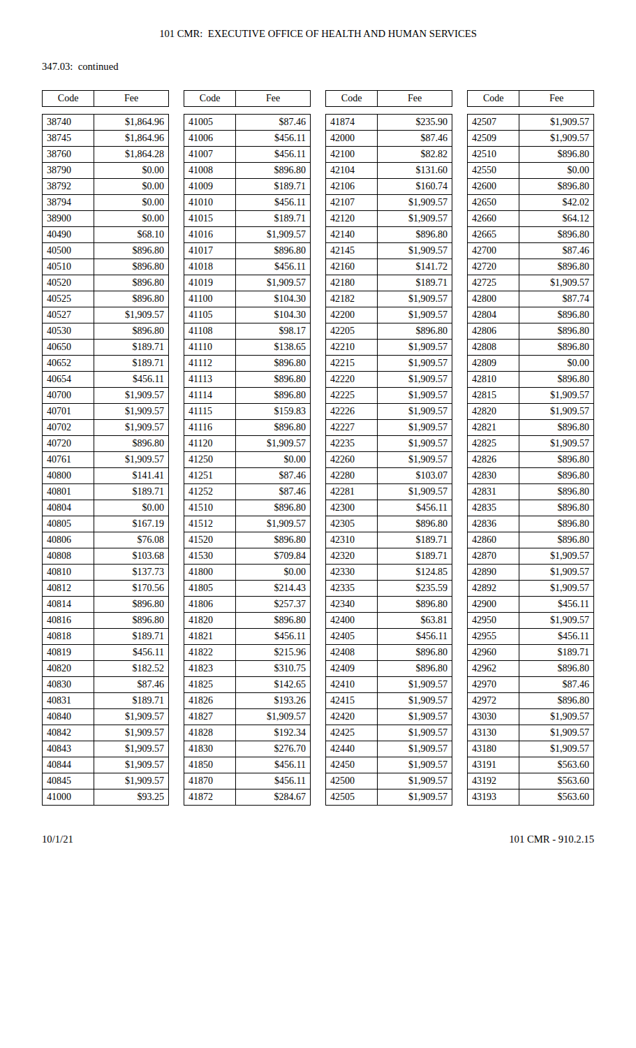101 CMR: EXECUTIVE OFFICE OF HEALTH AND HUMAN SERVICES
347.03: continued
| Code | Fee |
| --- | --- |
| 38740 | $1,864.96 |
| 38745 | $1,864.96 |
| 38760 | $1,864.28 |
| 38790 | $0.00 |
| 38792 | $0.00 |
| 38794 | $0.00 |
| 38900 | $0.00 |
| 40490 | $68.10 |
| 40500 | $896.80 |
| 40510 | $896.80 |
| 40520 | $896.80 |
| 40525 | $896.80 |
| 40527 | $1,909.57 |
| 40530 | $896.80 |
| 40650 | $189.71 |
| 40652 | $189.71 |
| 40654 | $456.11 |
| 40700 | $1,909.57 |
| 40701 | $1,909.57 |
| 40702 | $1,909.57 |
| 40720 | $896.80 |
| 40761 | $1,909.57 |
| 40800 | $141.41 |
| 40801 | $189.71 |
| 40804 | $0.00 |
| 40805 | $167.19 |
| 40806 | $76.08 |
| 40808 | $103.68 |
| 40810 | $137.73 |
| 40812 | $170.56 |
| 40814 | $896.80 |
| 40816 | $896.80 |
| 40818 | $189.71 |
| 40819 | $456.11 |
| 40820 | $182.52 |
| 40830 | $87.46 |
| 40831 | $189.71 |
| 40840 | $1,909.57 |
| 40842 | $1,909.57 |
| 40843 | $1,909.57 |
| 40844 | $1,909.57 |
| 40845 | $1,909.57 |
| 41000 | $93.25 |
| Code | Fee |
| --- | --- |
| 41005 | $87.46 |
| 41006 | $456.11 |
| 41007 | $456.11 |
| 41008 | $896.80 |
| 41009 | $189.71 |
| 41010 | $456.11 |
| 41015 | $189.71 |
| 41016 | $1,909.57 |
| 41017 | $896.80 |
| 41018 | $456.11 |
| 41019 | $1,909.57 |
| 41100 | $104.30 |
| 41105 | $104.30 |
| 41108 | $98.17 |
| 41110 | $138.65 |
| 41112 | $896.80 |
| 41113 | $896.80 |
| 41114 | $896.80 |
| 41115 | $159.83 |
| 41116 | $896.80 |
| 41120 | $1,909.57 |
| 41250 | $0.00 |
| 41251 | $87.46 |
| 41252 | $87.46 |
| 41510 | $896.80 |
| 41512 | $1,909.57 |
| 41520 | $896.80 |
| 41530 | $709.84 |
| 41800 | $0.00 |
| 41805 | $214.43 |
| 41806 | $257.37 |
| 41820 | $896.80 |
| 41821 | $456.11 |
| 41822 | $215.96 |
| 41823 | $310.75 |
| 41825 | $142.65 |
| 41826 | $193.26 |
| 41827 | $1,909.57 |
| 41828 | $192.34 |
| 41830 | $276.70 |
| 41850 | $456.11 |
| 41870 | $456.11 |
| 41872 | $284.67 |
| Code | Fee |
| --- | --- |
| 41874 | $235.90 |
| 42000 | $87.46 |
| 42100 | $82.82 |
| 42104 | $131.60 |
| 42106 | $160.74 |
| 42107 | $1,909.57 |
| 42120 | $1,909.57 |
| 42140 | $896.80 |
| 42145 | $1,909.57 |
| 42160 | $141.72 |
| 42180 | $189.71 |
| 42182 | $1,909.57 |
| 42200 | $1,909.57 |
| 42205 | $896.80 |
| 42210 | $1,909.57 |
| 42215 | $1,909.57 |
| 42220 | $1,909.57 |
| 42225 | $1,909.57 |
| 42226 | $1,909.57 |
| 42227 | $1,909.57 |
| 42235 | $1,909.57 |
| 42260 | $1,909.57 |
| 42280 | $103.07 |
| 42281 | $1,909.57 |
| 42300 | $456.11 |
| 42305 | $896.80 |
| 42310 | $189.71 |
| 42320 | $189.71 |
| 42330 | $124.85 |
| 42335 | $235.59 |
| 42340 | $896.80 |
| 42400 | $63.81 |
| 42405 | $456.11 |
| 42408 | $896.80 |
| 42409 | $896.80 |
| 42410 | $1,909.57 |
| 42415 | $1,909.57 |
| 42420 | $1,909.57 |
| 42425 | $1,909.57 |
| 42440 | $1,909.57 |
| 42450 | $1,909.57 |
| 42500 | $1,909.57 |
| 42505 | $1,909.57 |
| Code | Fee |
| --- | --- |
| 42507 | $1,909.57 |
| 42509 | $1,909.57 |
| 42510 | $896.80 |
| 42550 | $0.00 |
| 42600 | $896.80 |
| 42650 | $42.02 |
| 42660 | $64.12 |
| 42665 | $896.80 |
| 42700 | $87.46 |
| 42720 | $896.80 |
| 42725 | $1,909.57 |
| 42800 | $87.74 |
| 42804 | $896.80 |
| 42806 | $896.80 |
| 42808 | $896.80 |
| 42809 | $0.00 |
| 42810 | $896.80 |
| 42815 | $1,909.57 |
| 42820 | $1,909.57 |
| 42821 | $896.80 |
| 42825 | $1,909.57 |
| 42826 | $896.80 |
| 42830 | $896.80 |
| 42831 | $896.80 |
| 42835 | $896.80 |
| 42836 | $896.80 |
| 42860 | $896.80 |
| 42870 | $1,909.57 |
| 42890 | $1,909.57 |
| 42892 | $1,909.57 |
| 42900 | $456.11 |
| 42950 | $1,909.57 |
| 42955 | $456.11 |
| 42960 | $189.71 |
| 42962 | $896.80 |
| 42970 | $87.46 |
| 42972 | $896.80 |
| 43030 | $1,909.57 |
| 43130 | $1,909.57 |
| 43180 | $1,909.57 |
| 43191 | $563.60 |
| 43192 | $563.60 |
| 43193 | $563.60 |
10/1/21 101 CMR - 910.2.15